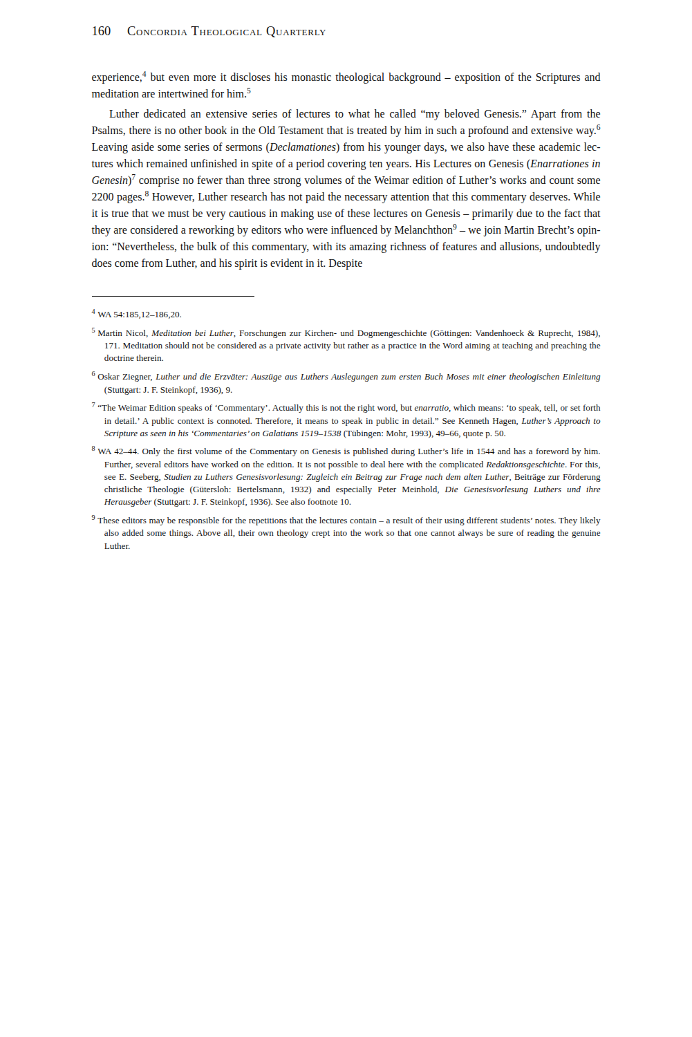160
Concordia Theological Quarterly
experience,4 but even more it discloses his monastic theological background – exposition of the Scriptures and meditation are intertwined for him.5
Luther dedicated an extensive series of lectures to what he called “my beloved Genesis.” Apart from the Psalms, there is no other book in the Old Testament that is treated by him in such a profound and extensive way.6 Leaving aside some series of sermons (Declamationes) from his younger days, we also have these academic lectures which remained unfinished in spite of a period covering ten years. His Lectures on Genesis (Enarrationes in Genesin)7 comprise no fewer than three strong volumes of the Weimar edition of Luther’s works and count some 2200 pages.8 However, Luther research has not paid the necessary attention that this commentary deserves. While it is true that we must be very cautious in making use of these lectures on Genesis – primarily due to the fact that they are considered a reworking by editors who were influenced by Melanchthon9 – we join Martin Brecht’s opinion: “Nevertheless, the bulk of this commentary, with its amazing richness of features and allusions, undoubtedly does come from Luther, and his spirit is evident in it. Despite
4 WA 54:185,12–186,20.
5 Martin Nicol, Meditation bei Luther, Forschungen zur Kirchen- und Dogmengeschichte (Göttingen: Vandenhoeck & Ruprecht, 1984), 171. Meditation should not be considered as a private activity but rather as a practice in the Word aiming at teaching and preaching the doctrine therein.
6 Oskar Ziegner, Luther und die Erzväter: Auszüge aus Luthers Auslegungen zum ersten Buch Moses mit einer theologischen Einleitung (Stuttgart: J. F. Steinkopf, 1936), 9.
7“The Weimar Edition speaks of ‘Commentary’. Actually this is not the right word, but enarratio, which means: ‘to speak, tell, or set forth in detail.’ A public context is connoted. Therefore, it means to speak in public in detail.” See Kenneth Hagen, Luther’s Approach to Scripture as seen in his ‘Commentaries’ on Galatians 1519–1538 (Tübingen: Mohr, 1993), 49–66, quote p. 50.
8 WA 42–44. Only the first volume of the Commentary on Genesis is published during Luther’s life in 1544 and has a foreword by him. Further, several editors have worked on the edition. It is not possible to deal here with the complicated Redaktionsgeschichte. For this, see E. Seeberg, Studien zu Luthers Genesisvorlesung: Zugleich ein Beitrag zur Frage nach dem alten Luther, Beiträge zur Förderung christliche Theologie (Gütersloh: Bertelsmann, 1932) and especially Peter Meinhold, Die Genesisvorlesung Luthers und ihre Herausgeber (Stuttgart: J. F. Steinkopf, 1936). See also footnote 10.
9 These editors may be responsible for the repetitions that the lectures contain – a result of their using different students’ notes. They likely also added some things. Above all, their own theology crept into the work so that one cannot always be sure of reading the genuine Luther.